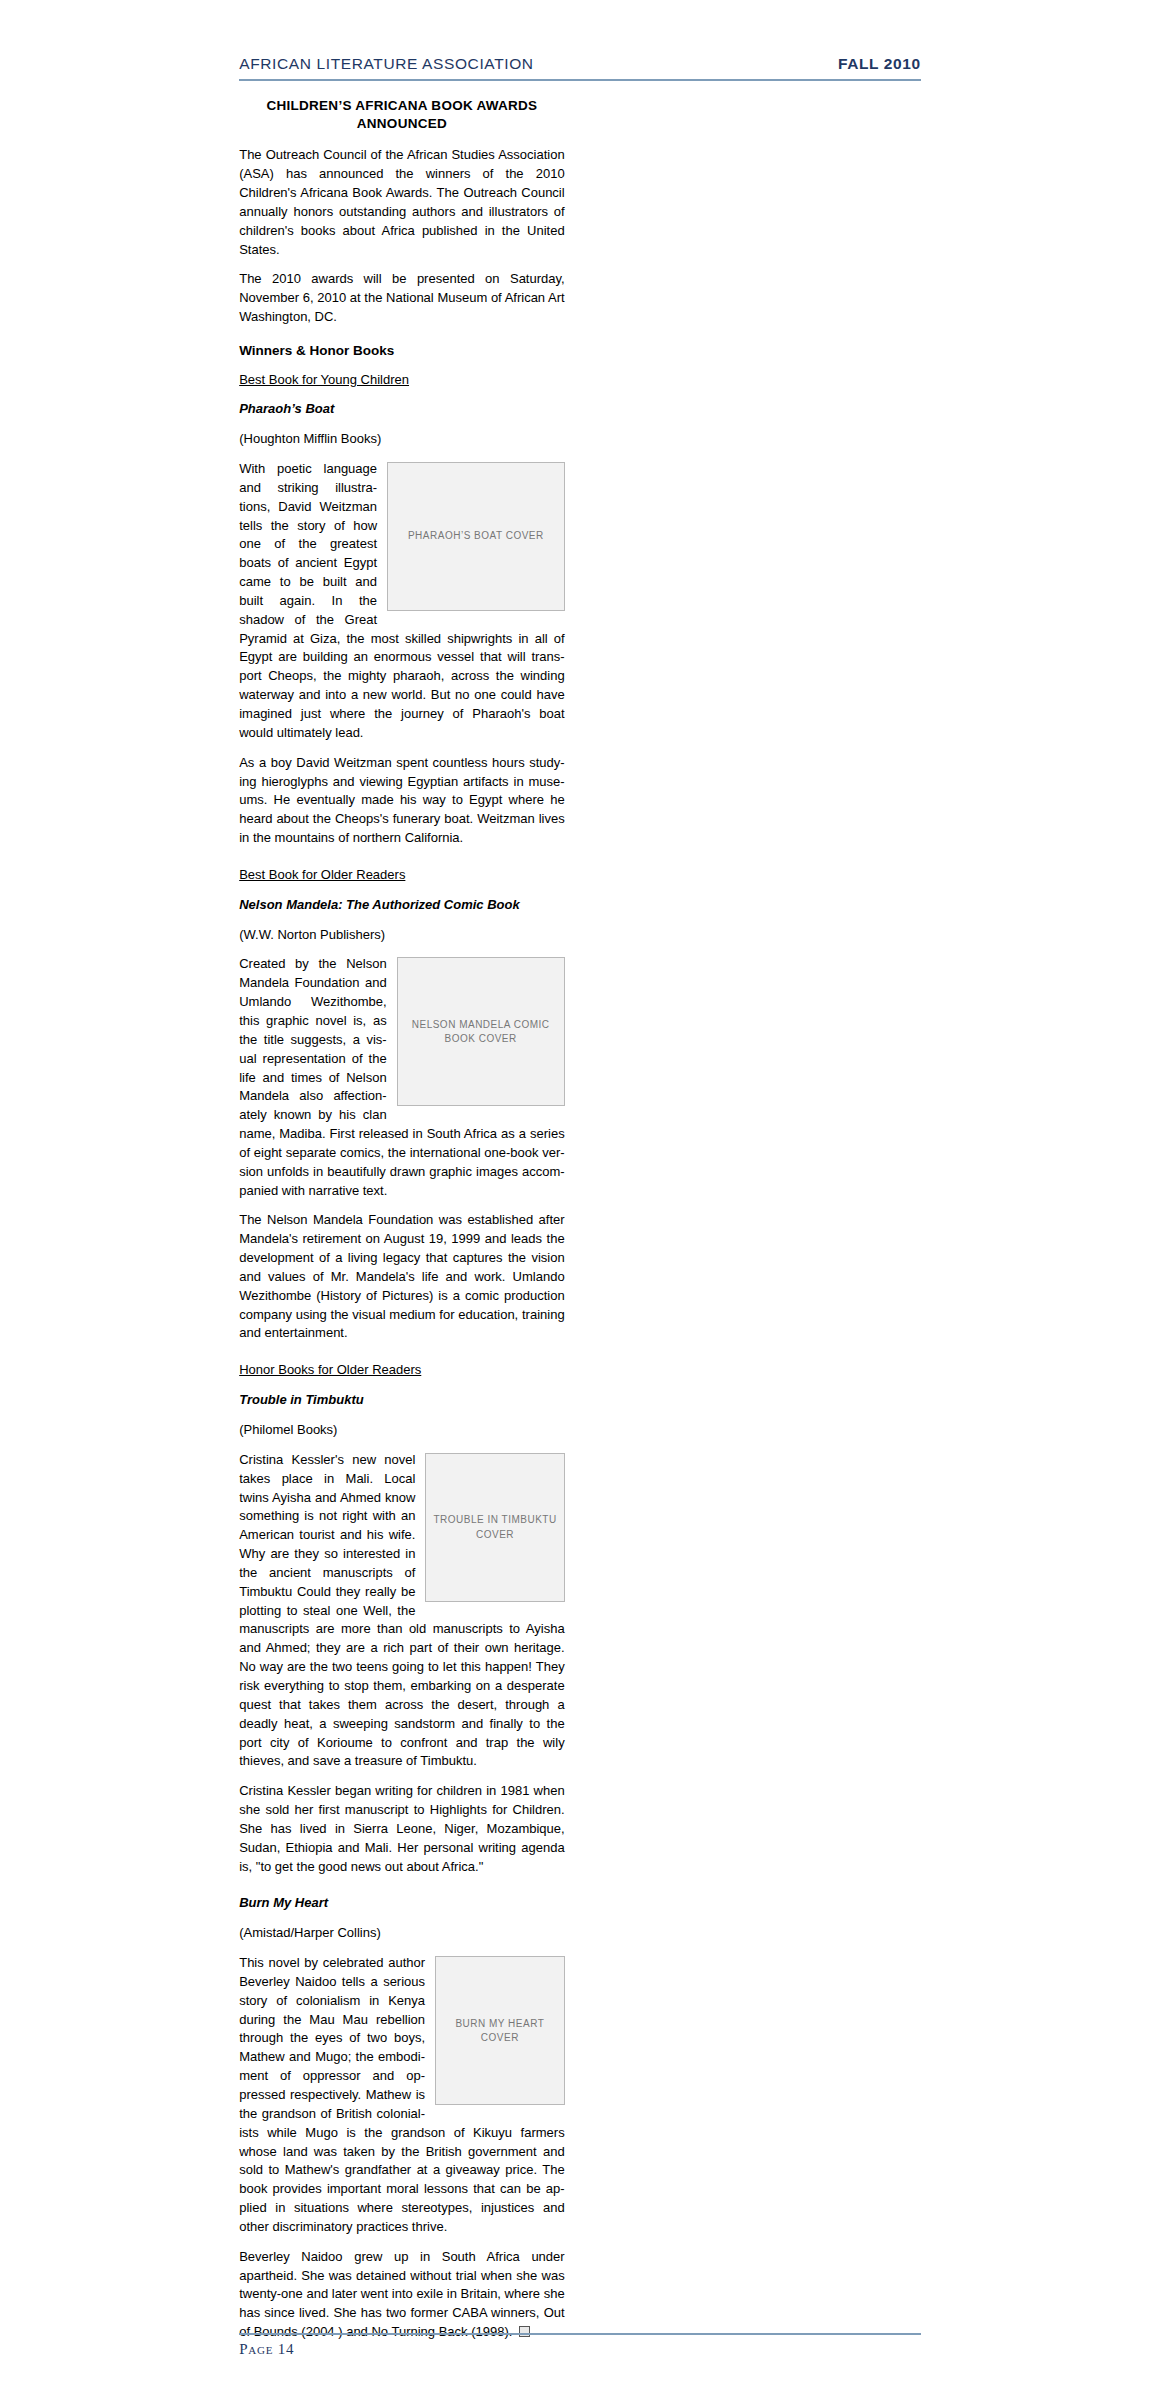African Literature Association
Fall 2010
Children’s Africana Book Awards Announced
The Outreach Council of the African Studies Association (ASA) has announced the winners of the 2010 Children's Africana Book Awards. The Outreach Council annually honors outstanding authors and illustrators of children's books about Africa published in the United States.
The 2010 awards will be presented on Saturday, November 6, 2010 at the National Museum of African Art Washington, DC.
Winners & Honor Books
Best Book for Young Children
Pharaoh’s Boat
(Houghton Mifflin Books)
Pharaoh’s Boat cover
With poetic language and striking illustrations, David Weitzman tells the story of how one of the greatest boats of ancient Egypt came to be built and built again. In the shadow of the Great Pyramid at Giza, the most skilled shipwrights in all of Egypt are building an enormous vessel that will transport Cheops, the mighty pharaoh, across the winding waterway and into a new world. But no one could have imagined just where the journey of Pharaoh's boat would ultimately lead.
As a boy David Weitzman spent countless hours studying hieroglyphs and viewing Egyptian artifacts in museums. He eventually made his way to Egypt where he heard about the Cheops's funerary boat. Weitzman lives in the mountains of northern California.
Best Book for Older Readers
Nelson Mandela: The Authorized Comic Book
(W.W. Norton Publishers)
Nelson Mandela comic book cover
Created by the Nelson Mandela Foundation and Umlando Wezithombe, this graphic novel is, as the title suggests, a visual representation of the life and times of Nelson Mandela also affectionately known by his clan name, Madiba. First released in South Africa as a series of eight separate comics, the international one-book version unfolds in beautifully drawn graphic images accompanied with narrative text.
The Nelson Mandela Foundation was established after Mandela's retirement on August 19, 1999 and leads the development of a living legacy that captures the vision and values of Mr. Mandela's life and work. Umlando Wezithombe (History of Pictures) is a comic production company using the visual medium for education, training and entertainment.
Honor Books for Older Readers
Trouble in Timbuktu
(Philomel Books)
Trouble in Timbuktu cover
Cristina Kessler's new novel takes place in Mali. Local twins Ayisha and Ahmed know something is not right with an American tourist and his wife. Why are they so interested in the ancient manuscripts of Timbuktu Could they really be plotting to steal one Well, the manuscripts are more than old manuscripts to Ayisha and Ahmed; they are a rich part of their own heritage. No way are the two teens going to let this happen! They risk everything to stop them, embarking on a desperate quest that takes them across the desert, through a deadly heat, a sweeping sandstorm and finally to the port city of Korioume to confront and trap the wily thieves, and save a treasure of Timbuktu.
Cristina Kessler began writing for children in 1981 when she sold her first manuscript to Highlights for Children. She has lived in Sierra Leone, Niger, Mozambique, Sudan, Ethiopia and Mali. Her personal writing agenda is, "to get the good news out about Africa."
Burn My Heart
(Amistad/Harper Collins)
Burn My Heart cover
This novel by celebrated author Beverley Naidoo tells a serious story of colonialism in Kenya during the Mau Mau rebellion through the eyes of two boys, Mathew and Mugo; the embodiment of oppressor and oppressed respectively. Mathew is the grandson of British colonialists while Mugo is the grandson of Kikuyu farmers whose land was taken by the British government and sold to Mathew's grandfather at a giveaway price. The book provides important moral lessons that can be applied in situations where stereotypes, injustices and other discriminatory practices thrive.
Beverley Naidoo grew up in South Africa under apartheid. She was detained without trial when she was twenty-one and later went into exile in Britain, where she has since lived. She has two former CABA winners, Out of Bounds (2004 ) and No Turning Back (1998).
Page 14